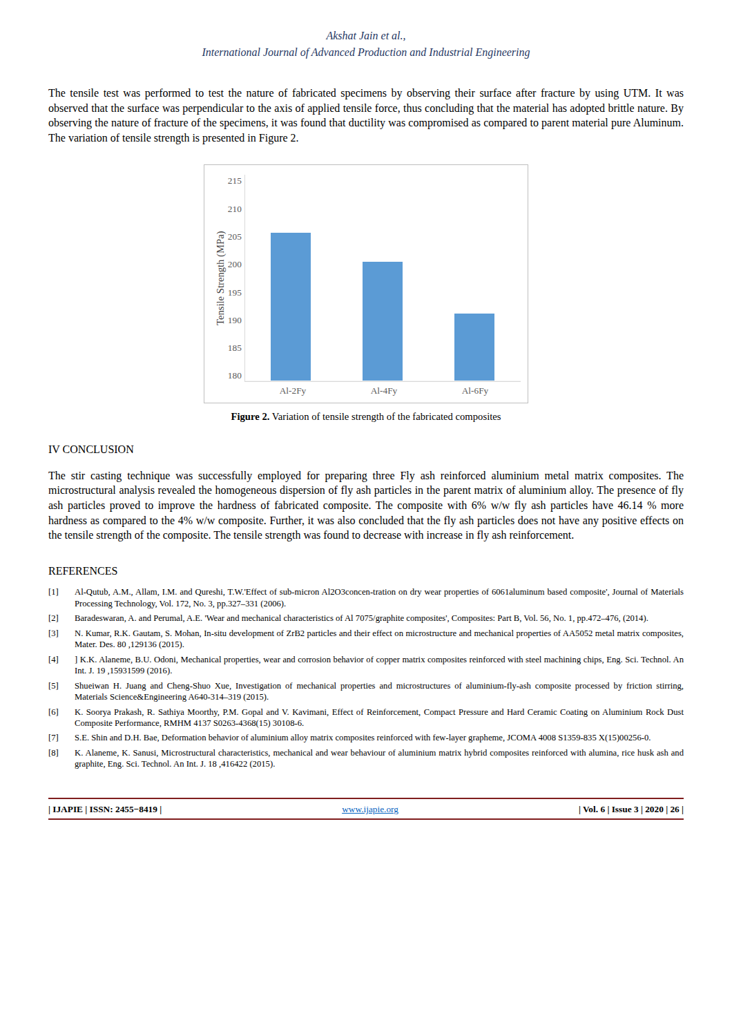Akshat Jain et al.,
International Journal of Advanced Production and Industrial Engineering
The tensile test was performed to test the nature of fabricated specimens by observing their surface after fracture by using UTM. It was observed that the surface was perpendicular to the axis of applied tensile force, thus concluding that the material has adopted brittle nature. By observing the nature of fracture of the specimens, it was found that ductility was compromised as compared to parent material pure Aluminum. The variation of tensile strength is presented in Figure 2.
Tensile Strength (MPa)
215 210 205 200 195 190 185 180
Al-2Fy Al-4Fy Al-6Fy
Figure 2. Variation of tensile strength of the fabricated composites
IV CONCLUSION
The stir casting technique was successfully employed for preparing three Fly ash reinforced aluminium metal matrix composites. The microstructural analysis revealed the homogeneous dispersion of fly ash particles in the parent matrix of aluminium alloy. The presence of fly ash particles proved to improve the hardness of fabricated composite. The composite with 6% w/w fly ash particles have 46.14 % more hardness as compared to the 4% w/w composite. Further, it was also concluded that the fly ash particles does not have any positive effects on the tensile strength of the composite. The tensile strength was found to decrease with increase in fly ash reinforcement.
REFERENCES
Al-Qutub, A.M., Allam, I.M. and Qureshi, T.W.'Effect of sub-micron Al2O3concen-tration on dry wear properties of 6061aluminum based composite', Journal of Materials Processing Technology, Vol. 172, No. 3, pp.327–331 (2006).
Baradeswaran, A. and Perumal, A.E. 'Wear and mechanical characteristics of Al 7075/graphite composites', Composites: Part B, Vol. 56, No. 1, pp.472–476, (2014).
N. Kumar, R.K. Gautam, S. Mohan, In-situ development of ZrB2 particles and their effect on microstructure and mechanical properties of AA5052 metal matrix composites, Mater. Des. 80 ,129136 (2015).
] K.K. Alaneme, B.U. Odoni, Mechanical properties, wear and corrosion behavior of copper matrix composites reinforced with steel machining chips, Eng. Sci. Technol. An Int. J. 19 ,15931599 (2016).
Shueiwan H. Juang and Cheng-Shuo Xue, Investigation of mechanical properties and microstructures of aluminium-fly-ash composite processed by friction stirring, Materials Science&Engineering A640-314–319 (2015).
K. Soorya Prakash, R. Sathiya Moorthy, P.M. Gopal and V. Kavimani, Effect of Reinforcement, Compact Pressure and Hard Ceramic Coating on Aluminium Rock Dust Composite Performance, RMHM 4137 S0263-4368(15) 30108-6.
S.E. Shin and D.H. Bae, Deformation behavior of aluminium alloy matrix composites reinforced with few-layer grapheme, JCOMA 4008 S1359-835 X(15)00256-0.
K. Alaneme, K. Sanusi, Microstructural characteristics, mechanical and wear behaviour of aluminium matrix hybrid composites reinforced with alumina, rice husk ash and graphite, Eng. Sci. Technol. An Int. J. 18 ,416422 (2015).
| IJAPIE | ISSN: 2455−8419 |
www.ijapie.org
| Vol. 6 | Issue 3 | 2020 | 26 |